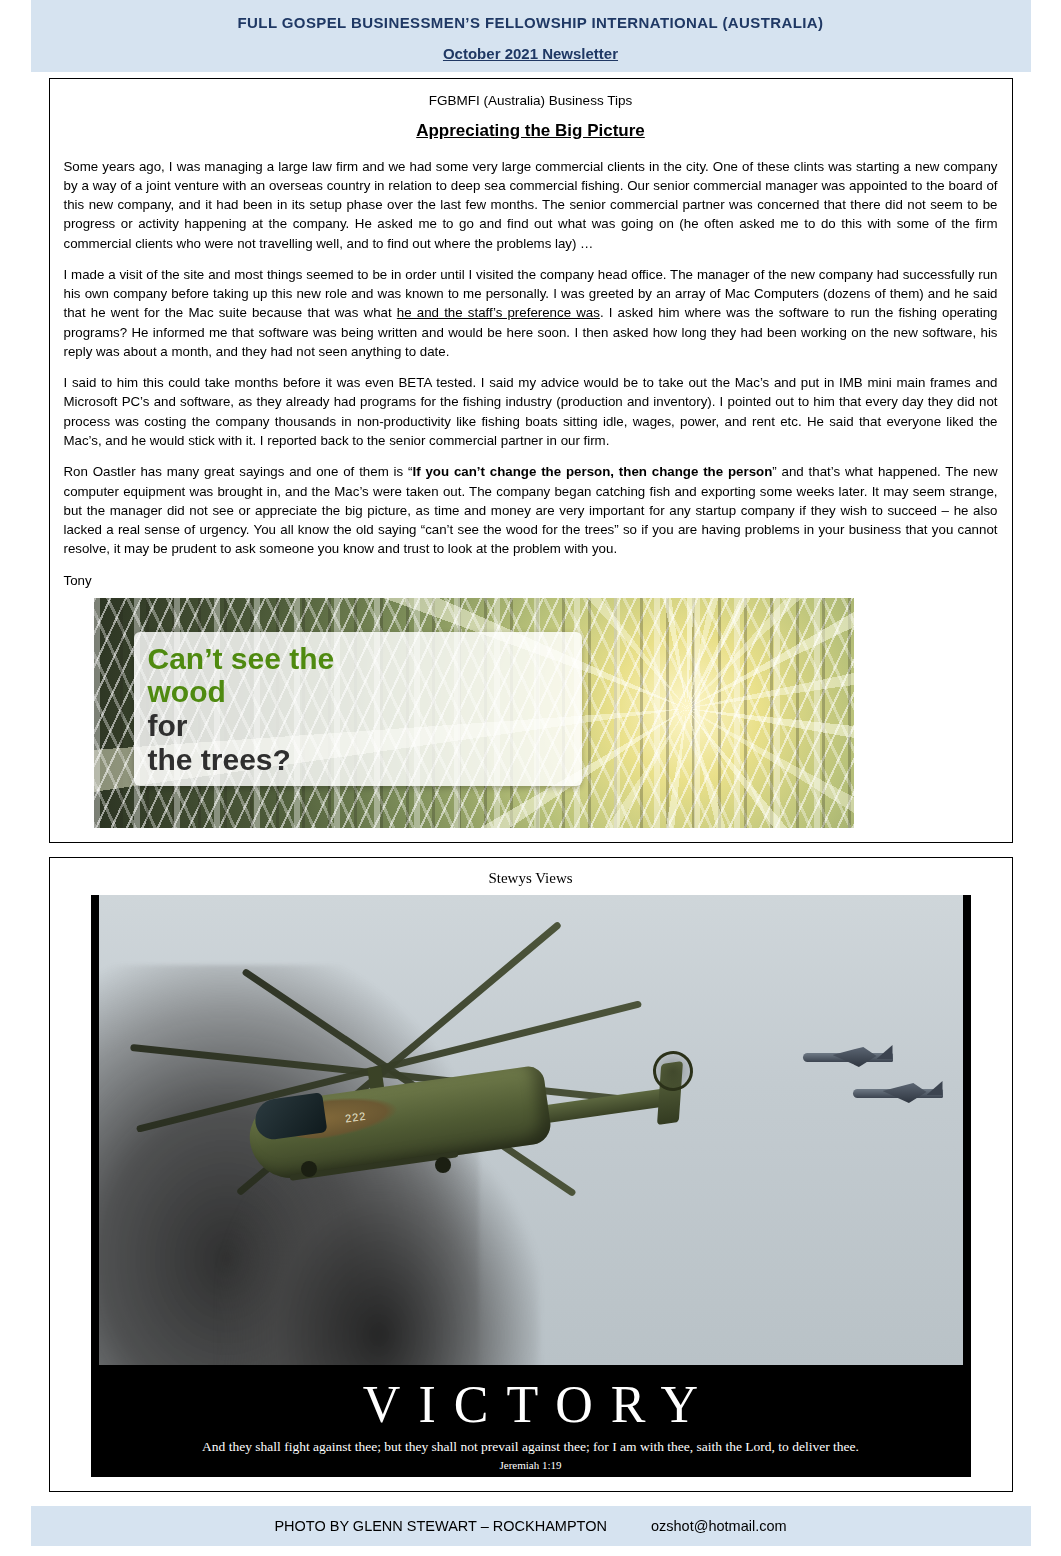FULL GOSPEL BUSINESSMEN’S FELLOWSHIP INTERNATIONAL (AUSTRALIA)
October 2021 Newsletter
FGBMFI (Australia) Business Tips
Appreciating the Big Picture
Some years ago, I was managing a large law firm and we had some very large commercial clients in the city. One of these clints was starting a new company by a way of a joint venture with an overseas country in relation to deep sea commercial fishing. Our senior commercial manager was appointed to the board of this new company, and it had been in its setup phase over the last few months. The senior commercial partner was concerned that there did not seem to be progress or activity happening at the company. He asked me to go and find out what was going on (he often asked me to do this with some of the firm commercial clients who were not travelling well, and to find out where the problems lay) …
I made a visit of the site and most things seemed to be in order until I visited the company head office. The manager of the new company had successfully run his own company before taking up this new role and was known to me personally. I was greeted by an array of Mac Computers (dozens of them) and he said that he went for the Mac suite because that was what he and the staff’s preference was. I asked him where was the software to run the fishing operating programs? He informed me that software was being written and would be here soon. I then asked how long they had been working on the new software, his reply was about a month, and they had not seen anything to date.
I said to him this could take months before it was even BETA tested. I said my advice would be to take out the Mac’s and put in IMB mini main frames and Microsoft PC’s and software, as they already had programs for the fishing industry (production and inventory). I pointed out to him that every day they did not process was costing the company thousands in non-productivity like fishing boats sitting idle, wages, power, and rent etc. He said that everyone liked the Mac’s, and he would stick with it. I reported back to the senior commercial partner in our firm.
Ron Oastler has many great sayings and one of them is “If you can’t change the person, then change the person” and that’s what happened. The new computer equipment was brought in, and the Mac’s were taken out. The company began catching fish and exporting some weeks later. It may seem strange, but the manager did not see or appreciate the big picture, as time and money are very important for any startup company if they wish to succeed – he also lacked a real sense of urgency. You all know the old saying “can’t see the wood for the trees” so if you are having problems in your business that you cannot resolve, it may be prudent to ask someone you know and trust to look at the problem with you.
Tony
Can’t see the wood for the trees?
Stewys Views
222
VICTORY
And they shall fight against thee; but they shall not prevail against thee; for I am with thee, saith the Lord, to deliver thee. Jeremiah 1:19
PHOTO BY GLENN STEWART – ROCKHAMPTON ozshot@hotmail.com